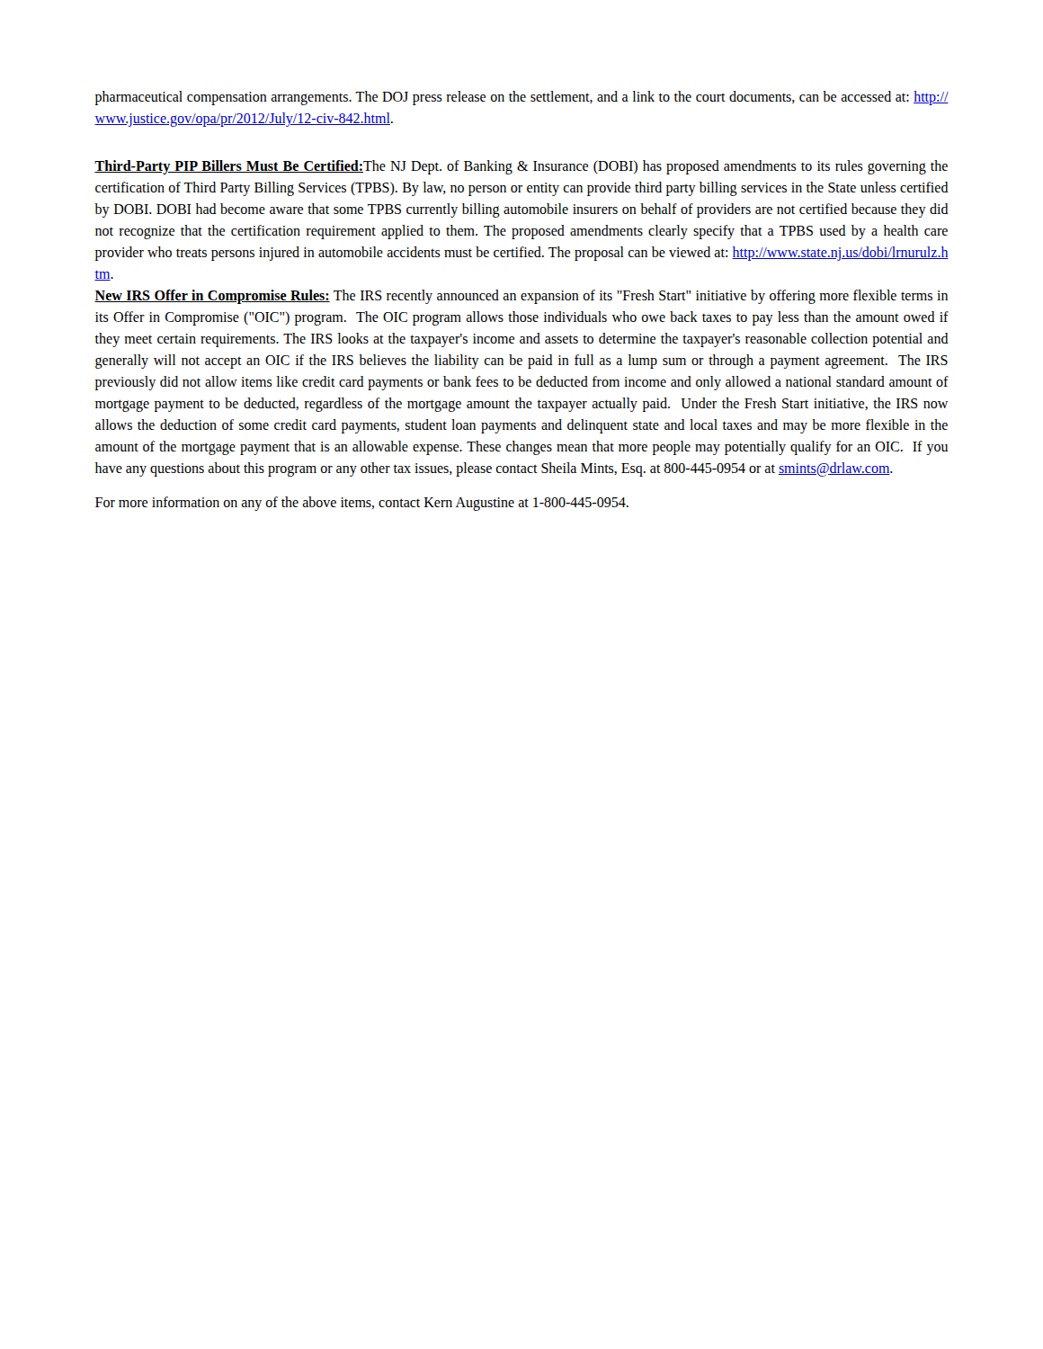pharmaceutical compensation arrangements. The DOJ press release on the settlement, and a link to the court documents, can be accessed at: http://www.justice.gov/opa/pr/2012/July/12-civ-842.html.
Third-Party PIP Billers Must Be Certified: The NJ Dept. of Banking & Insurance (DOBI) has proposed amendments to its rules governing the certification of Third Party Billing Services (TPBS). By law, no person or entity can provide third party billing services in the State unless certified by DOBI. DOBI had become aware that some TPBS currently billing automobile insurers on behalf of providers are not certified because they did not recognize that the certification requirement applied to them. The proposed amendments clearly specify that a TPBS used by a health care provider who treats persons injured in automobile accidents must be certified. The proposal can be viewed at: http://www.state.nj.us/dobi/lrnurulz.htm.
New IRS Offer in Compromise Rules: The IRS recently announced an expansion of its "Fresh Start" initiative by offering more flexible terms in its Offer in Compromise ("OIC") program. The OIC program allows those individuals who owe back taxes to pay less than the amount owed if they meet certain requirements. The IRS looks at the taxpayer's income and assets to determine the taxpayer's reasonable collection potential and generally will not accept an OIC if the IRS believes the liability can be paid in full as a lump sum or through a payment agreement. The IRS previously did not allow items like credit card payments or bank fees to be deducted from income and only allowed a national standard amount of mortgage payment to be deducted, regardless of the mortgage amount the taxpayer actually paid. Under the Fresh Start initiative, the IRS now allows the deduction of some credit card payments, student loan payments and delinquent state and local taxes and may be more flexible in the amount of the mortgage payment that is an allowable expense. These changes mean that more people may potentially qualify for an OIC. If you have any questions about this program or any other tax issues, please contact Sheila Mints, Esq. at 800-445-0954 or at smints@drlaw.com.
For more information on any of the above items, contact Kern Augustine at 1-800-445-0954.